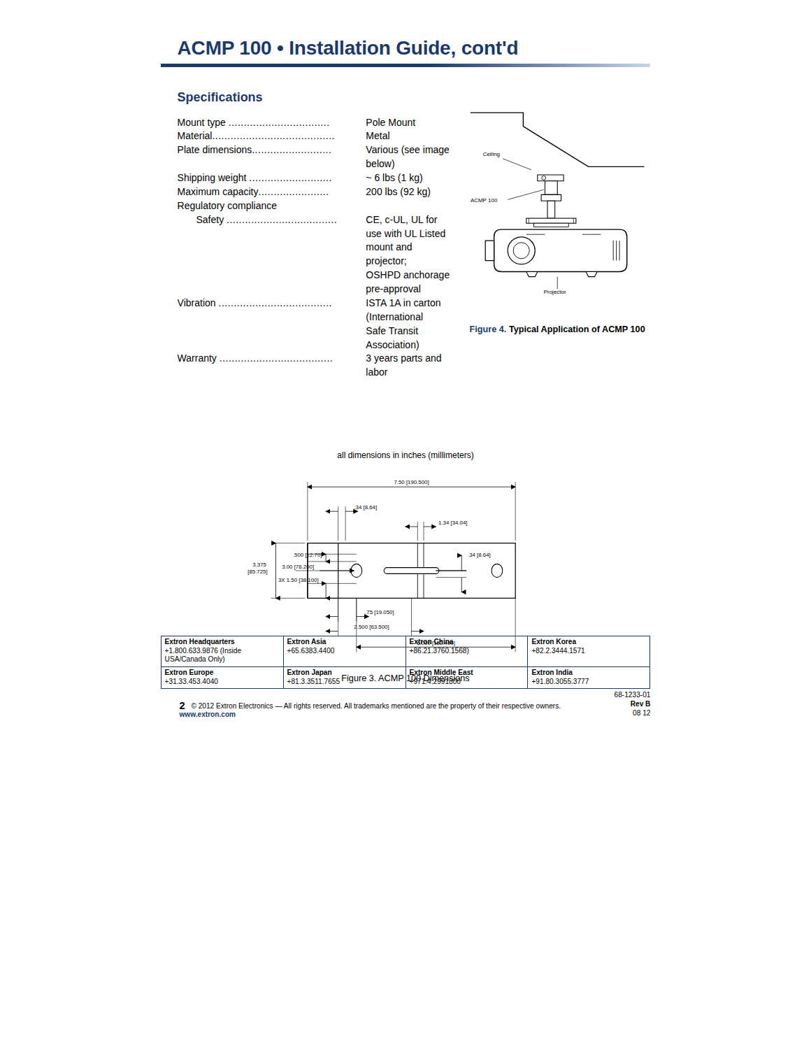ACMP 100 • Installation Guide, cont'd
Specifications
| Mount type ................................. | Pole Mount |
| Material ........................................ | Metal |
| Plate dimensions .......................... | Various (see image below) |
| Shipping weight ........................... | ~ 6 lbs (1 kg) |
| Maximum capacity ....................... | 200 lbs (92 kg) |
| Regulatory compliance |
| Safety .................................... | CE, c-UL, UL for use with UL Listed mount and projector; OSHPD anchorage pre-approval |
| Vibration ..................................... | ISTA 1A in carton (International Safe Transit Association) |
| Warranty ..................................... | 3 years parts and labor |
Ceiling ACMP 100 Projector
Figure 4. Typical Application of ACMP 100
all dimensions in inches (millimeters)
7.50 [190.500] .34 [8.64] 1.34 [34.04] .34 [8.64] 3.375 [85.725] .500 [12.70] 3.00 [76.200] 3X 1.50 [38.100] .75 [19.050] 2.500 [63.500] 6.000 [152.400]
Figure 3. ACMP 100 Dimensions
| Extron Headquarters +1.800.633.9876 (Inside USA/Canada Only) | Extron Asia +65.6383.4400 | Extron China +86.21.3760.1568) | Extron Korea +82.2.3444.1571 |
| Extron Europe +31.33.453.4040 | Extron Japan +81.3.3511.7655 | Extron Middle East +971.4.2991800 | Extron India +91.80.3055.3777 |
2 © 2012 Extron Electronics — All rights reserved. All trademarks mentioned are the property of their respective owners. www.extron.com
68-1233-01
Rev B
08 12